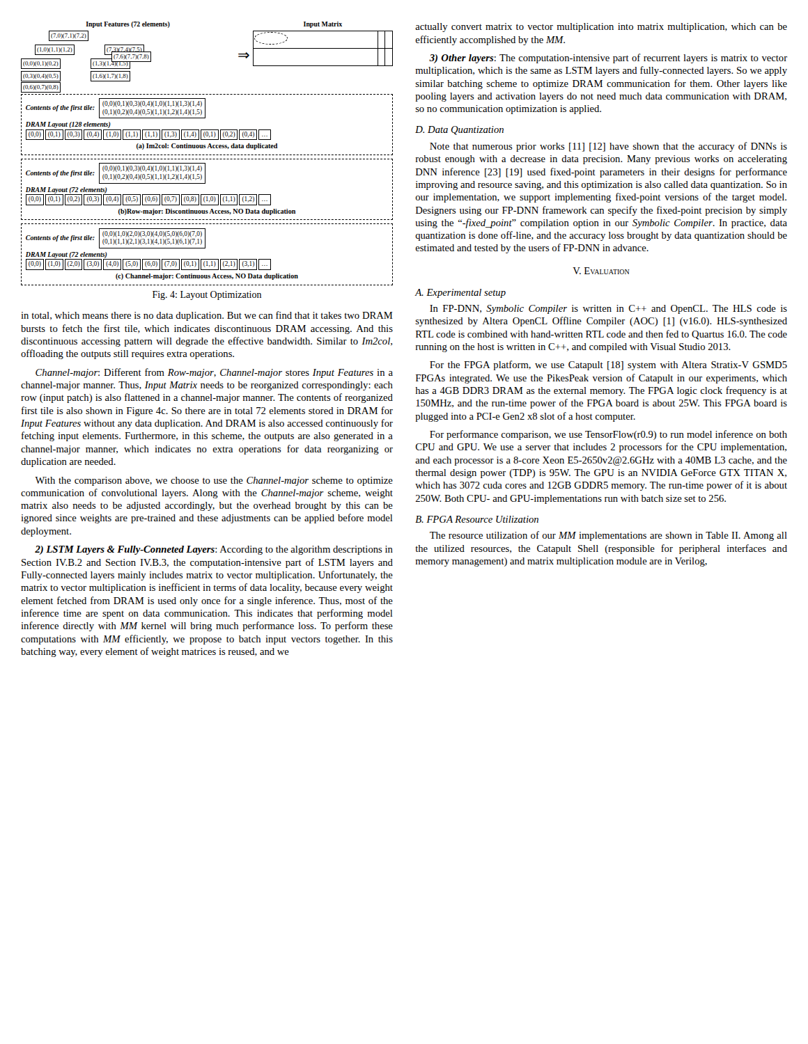Input Features (72 elements)
(7,0)(7,1)(7,2)
(1,0)(1,1)(1,2)
(7,3)(7,4)(7,5)
(0,0)(0,1)(0,2)
(1,3)(1,4)(1,5)
(7,6)(7,7)(7,8)
(0,3)(0,4)(0,5)
(1,6)(1,7)(1,8)
(0,6)(0,7)(0,8)
⇒
Input Matrix
Contents of the first tile: (0,0)(0,1)(0,3)(0,4)(1,0)(1,1)(1,3)(1,4)
(0,1)(0,2)(0,4)(0,5)(1,1)(1,2)(1,4)(1,5)
DRAM Layout (128 elements)
(0,0)(0,1)(0,3)(0,4) (1,0)(1,1)(1,1)(1,3) (1,4)(0,1)(0,2)(0,4) …
(a) Im2col: Continuous Access, data duplicated
Contents of the first tile: (0,0)(0,1)(0,3)(0,4)(1,0)(1,1)(1,3)(1,4)
(0,1)(0,2)(0,4)(0,5)(1,1)(1,2)(1,4)(1,5)
DRAM Layout (72 elements)
(0,0)(0,1)(0,2)(0,3) (0,4)(0,5)(0,6)(0,7) (0,8)(1,0)(1,1)(1,2) …
(b)Row-major: Discontinuous Access, NO Data duplication
Contents of the first tile: (0,0)(1,0)(2,0)(3,0)(4,0)(5,0)(6,0)(7,0)
(0,1)(1,1)(2,1)(3,1)(4,1)(5,1)(6,1)(7,1)
DRAM Layout (72 elements)
(0,0)(1,0)(2,0)(3,0) (4,0)(5,0)(6,0)(7,0) (0,1)(1,1)(2,1)(3,1) …
(c) Channel-major: Continuous Access, NO Data duplication
Fig. 4: Layout Optimization
in total, which means there is no data duplication. But we can find that it takes two DRAM bursts to fetch the first tile, which indicates discontinuous DRAM accessing. And this discontinuous accessing pattern will degrade the effective bandwidth. Similar to Im2col, offloading the outputs still requires extra operations.
Channel-major: Different from Row-major, Channel-major stores Input Features in a channel-major manner. Thus, Input Matrix needs to be reorganized correspondingly: each row (input patch) is also flattened in a channel-major manner. The contents of reorganized first tile is also shown in Figure 4c. So there are in total 72 elements stored in DRAM for Input Features without any data duplication. And DRAM is also accessed continuously for fetching input elements. Furthermore, in this scheme, the outputs are also generated in a channel-major manner, which indicates no extra operations for data reorganizing or duplication are needed.
With the comparison above, we choose to use the Channel-major scheme to optimize communication of convolutional layers. Along with the Channel-major scheme, weight matrix also needs to be adjusted accordingly, but the overhead brought by this can be ignored since weights are pre-trained and these adjustments can be applied before model deployment.
2) LSTM Layers & Fully-Conneted Layers: According to the algorithm descriptions in Section IV.B.2 and Section IV.B.3, the computation-intensive part of LSTM layers and Fully-connected layers mainly includes matrix to vector multiplication. Unfortunately, the matrix to vector multiplication is inefficient in terms of data locality, because every weight element fetched from DRAM is used only once for a single inference. Thus, most of the inference time are spent on data communication. This indicates that performing model inference directly with MM kernel will bring much performance loss. To perform these computations with MM efficiently, we propose to batch input vectors together. In this batching way, every element of weight matrices is reused, and we
actually convert matrix to vector multiplication into matrix multiplication, which can be efficiently accomplished by the MM.
3) Other layers: The computation-intensive part of recurrent layers is matrix to vector multiplication, which is the same as LSTM layers and fully-connected layers. So we apply similar batching scheme to optimize DRAM communication for them. Other layers like pooling layers and activation layers do not need much data communication with DRAM, so no communication optimization is applied.
D. Data Quantization
Note that numerous prior works [11] [12] have shown that the accuracy of DNNs is robust enough with a decrease in data precision. Many previous works on accelerating DNN inference [23] [19] used fixed-point parameters in their designs for performance improving and resource saving, and this optimization is also called data quantization. So in our implementation, we support implementing fixed-point versions of the target model. Designers using our FP-DNN framework can specify the fixed-point precision by simply using the “-fixed_point” compilation option in our Symbolic Compiler. In practice, data quantization is done off-line, and the accuracy loss brought by data quantization should be estimated and tested by the users of FP-DNN in advance.
V. Evaluation
A. Experimental setup
In FP-DNN, Symbolic Compiler is written in C++ and OpenCL. The HLS code is synthesized by Altera OpenCL Offline Compiler (AOC) [1] (v16.0). HLS-synthesized RTL code is combined with hand-written RTL code and then fed to Quartus 16.0. The code running on the host is written in C++, and compiled with Visual Studio 2013.
For the FPGA platform, we use Catapult [18] system with Altera Stratix-V GSMD5 FPGAs integrated. We use the PikesPeak version of Catapult in our experiments, which has a 4GB DDR3 DRAM as the external memory. The FPGA logic clock frequency is at 150MHz, and the run-time power of the FPGA board is about 25W. This FPGA board is plugged into a PCI-e Gen2 x8 slot of a host computer.
For performance comparison, we use TensorFlow(r0.9) to run model inference on both CPU and GPU. We use a server that includes 2 processors for the CPU implementation, and each processor is a 8-core Xeon E5-2650v2@2.6GHz with a 40MB L3 cache, and the thermal design power (TDP) is 95W. The GPU is an NVIDIA GeForce GTX TITAN X, which has 3072 cuda cores and 12GB GDDR5 memory. The run-time power of it is about 250W. Both CPU- and GPU-implementations run with batch size set to 256.
B. FPGA Resource Utilization
The resource utilization of our MM implementations are shown in Table II. Among all the utilized resources, the Catapult Shell (responsible for peripheral interfaces and memory management) and matrix multiplication module are in Verilog,